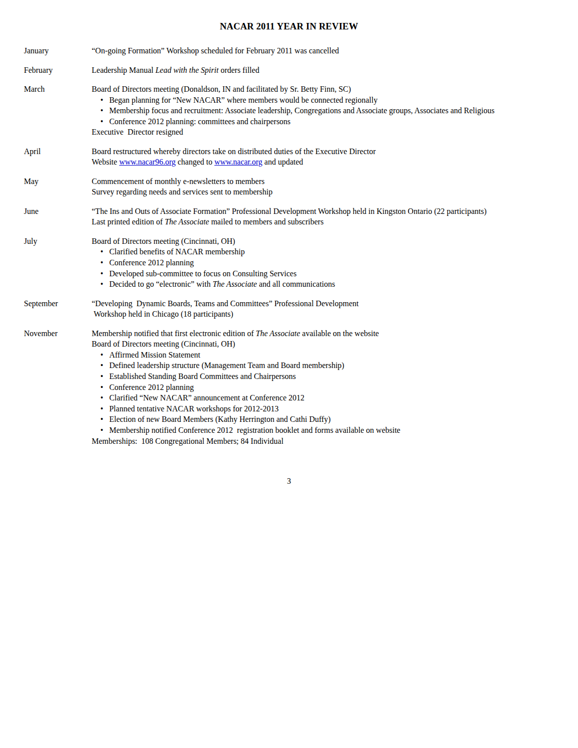NACAR 2011 YEAR IN REVIEW
| January | “On-going Formation” Workshop scheduled for February 2011 was cancelled |
| February | Leadership Manual Lead with the Spirit orders filled |
| March | Board of Directors meeting (Donaldson, IN and facilitated by Sr. Betty Finn, SC) Began planning for “New NACAR” where members would be connected regionally Membership focus and recruitment: Associate leadership, Congregations and Associate groups, Associates and Religious Conference 2012 planning: committees and chairpersons Executive Director resigned |
| April | Board restructured whereby directors take on distributed duties of the Executive Director Website www.nacar96.org changed to www.nacar.org and updated |
| May | Commencement of monthly e-newsletters to members Survey regarding needs and services sent to membership |
| June | “The Ins and Outs of Associate Formation” Professional Development Workshop held in Kingston Ontario (22 participants) Last printed edition of The Associate mailed to members and subscribers |
| July | Board of Directors meeting (Cincinnati, OH) Clarified benefits of NACAR membership Conference 2012 planning Developed sub-committee to focus on Consulting Services Decided to go “electronic” with The Associate and all communications |
| September | “Developing Dynamic Boards, Teams and Committees” Professional Development Workshop held in Chicago (18 participants) |
| November | Membership notified that first electronic edition of The Associate available on the website Board of Directors meeting (Cincinnati, OH) Affirmed Mission Statement Defined leadership structure (Management Team and Board membership) Established Standing Board Committees and Chairpersons Conference 2012 planning Clarified “New NACAR” announcement at Conference 2012 Planned tentative NACAR workshops for 2012-2013 Election of new Board Members (Kathy Herrington and Cathi Duffy) Membership notified Conference 2012 registration booklet and forms available on website Memberships: 108 Congregational Members; 84 Individual |
3